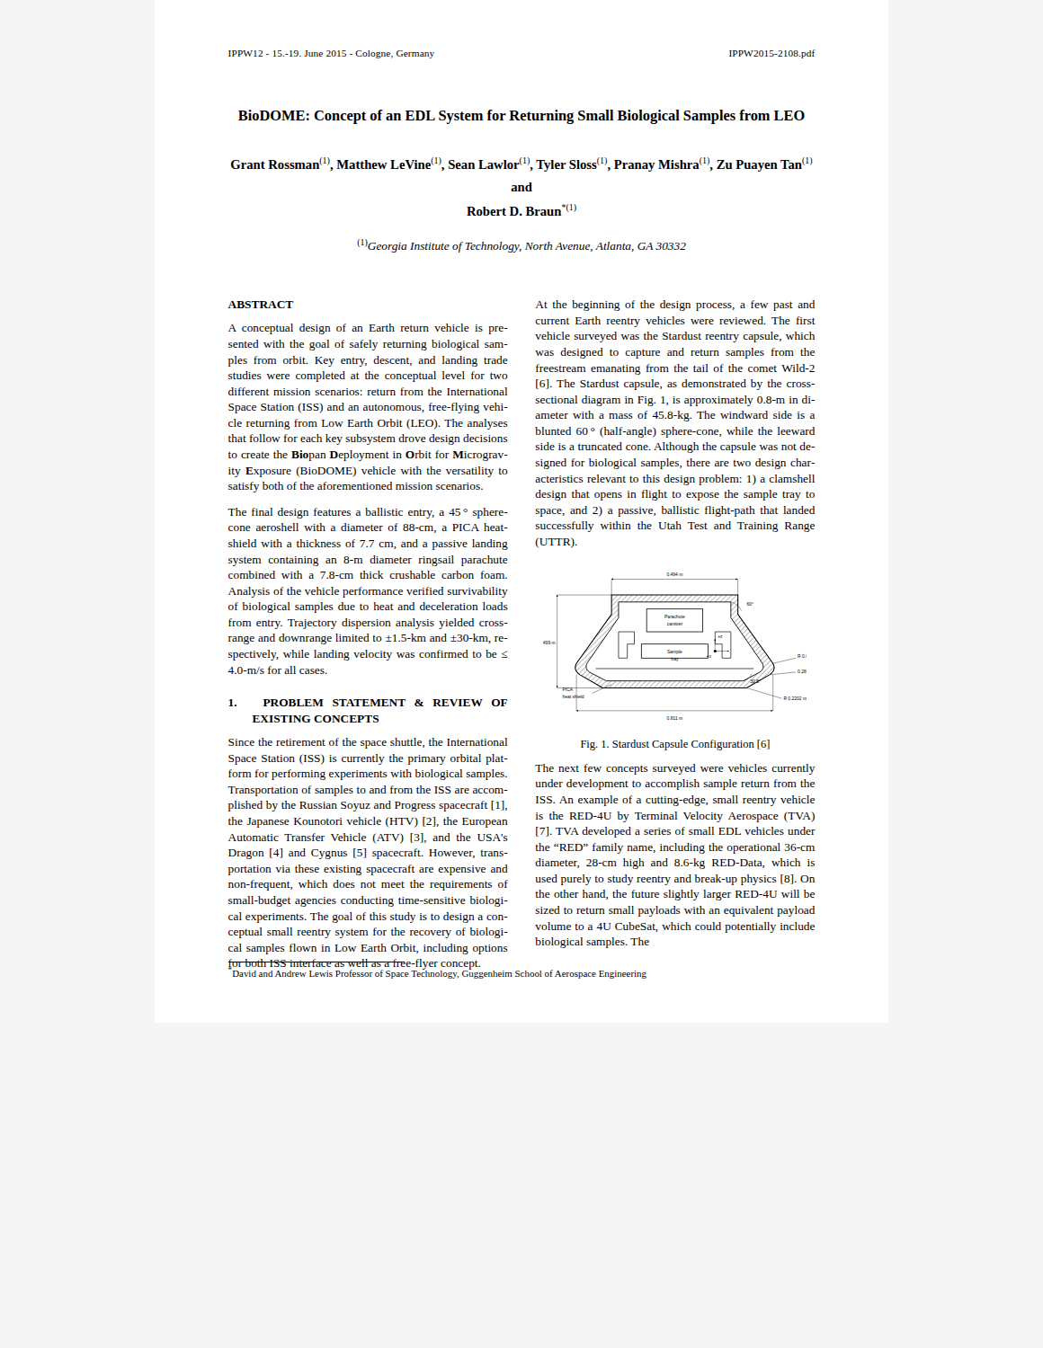IPPW12 - 15.-19. June 2015 - Cologne, Germany IPPW2015-2108.pdf
BioDOME: Concept of an EDL System for Returning Small Biological Samples from LEO
Grant Rossman(1), Matthew LeVine(1), Sean Lawlor(1), Tyler Sloss(1), Pranay Mishra(1), Zu Puayen Tan(1) and
Robert D. Braun*(1)
(1)Georgia Institute of Technology, North Avenue, Atlanta, GA 30332
ABSTRACT
A conceptual design of an Earth return vehicle is presented with the goal of safely returning biological samples from orbit. Key entry, descent, and landing trade studies were completed at the conceptual level for two different mission scenarios: return from the International Space Station (ISS) and an autonomous, free-flying vehicle returning from Low Earth Orbit (LEO). The analyses that follow for each key subsystem drove design decisions to create the Biopan Deployment in Orbit for Microgravity Exposure (BioDOME) vehicle with the versatility to satisfy both of the aforementioned mission scenarios.
The final design features a ballistic entry, a 45 ° spherecone aeroshell with a diameter of 88-cm, a PICA heatshield with a thickness of 7.7 cm, and a passive landing system containing an 8-m diameter ringsail parachute combined with a 7.8-cm thick crushable carbon foam. Analysis of the vehicle performance verified survivability of biological samples due to heat and deceleration loads from entry. Trajectory dispersion analysis yielded crossrange and downrange limited to ±1.5-km and ±30-km, respectively, while landing velocity was confirmed to be ≤ 4.0-m/s for all cases.
1. PROBLEM STATEMENT & REVIEW OF EXISTING CONCEPTS
Since the retirement of the space shuttle, the International Space Station (ISS) is currently the primary orbital platform for performing experiments with biological samples. Transportation of samples to and from the ISS are accomplished by the Russian Soyuz and Progress spacecraft [1], the Japanese Kounotori vehicle (HTV) [2], the European Automatic Transfer Vehicle (ATV) [3], and the USA's Dragon [4] and Cygnus [5] spacecraft. However, transportation via these existing spacecraft are expensive and non-frequent, which does not meet the requirements of small-budget agencies conducting time-sensitive biological experiments. The goal of this study is to design a conceptual small reentry system for the recovery of biological samples flown in Low Earth Orbit, including options for both ISS interface as well as a free-flyer concept.
At the beginning of the design process, a few past and current Earth reentry vehicles were reviewed. The first vehicle surveyed was the Stardust reentry capsule, which was designed to capture and return samples from the freestream emanating from the tail of the comet Wild-2 [6]. The Stardust capsule, as demonstrated by the cross-sectional diagram in Fig. 1, is approximately 0.8-m in diameter with a mass of 45.8-kg. The windward side is a blunted 60 ° (half-angle) sphere-cone, while the leeward side is a truncated cone. Although the capsule was not designed for biological samples, there are two design characteristics relevant to this design problem: 1) a clamshell design that opens in flight to expose the sample tray to space, and 2) a passive, ballistic flight-path that landed successfully within the Utah Test and Training Range (UTTR).
Parachute canister Sample tray +z +x 0.494 m 0.499 m 0.811 m 60° 30.5° R 0.02 m 0.283 m R 0.2202 m PICA heat shield
Fig. 1. Stardust Capsule Configuration [6]
The next few concepts surveyed were vehicles currently under development to accomplish sample return from the ISS. An example of a cutting-edge, small reentry vehicle is the RED-4U by Terminal Velocity Aerospace (TVA) [7]. TVA developed a series of small EDL vehicles under the “RED” family name, including the operational 36-cm diameter, 28-cm high and 8.6-kg RED-Data, which is used purely to study reentry and break-up physics [8]. On the other hand, the future slightly larger RED-4U will be sized to return small payloads with an equivalent payload volume to a 4U CubeSat, which could potentially include biological samples. The
*David and Andrew Lewis Professor of Space Technology, Guggenheim School of Aerospace Engineering